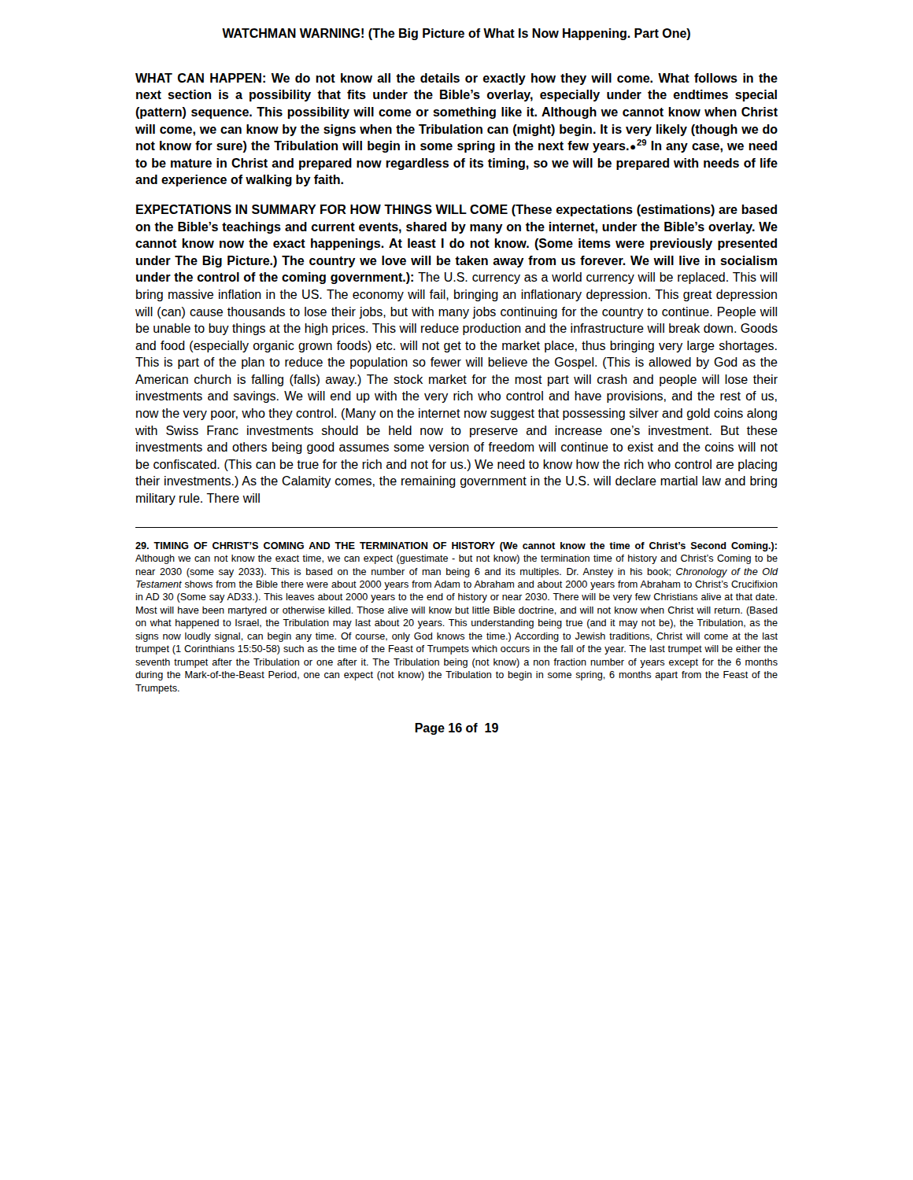WATCHMAN WARNING! (The Big Picture of What Is Now Happening. Part One)
WHAT CAN HAPPEN: We do not know all the details or exactly how they will come. What follows in the next section is a possibility that fits under the Bible’s overlay, especially under the endtimes special (pattern) sequence. This possibility will come or something like it. Although we cannot know when Christ will come, we can know by the signs when the Tribulation can (might) begin. It is very likely (though we do not know for sure) the Tribulation will begin in some spring in the next few years.●29 In any case, we need to be mature in Christ and prepared now regardless of its timing, so we will be prepared with needs of life and experience of walking by faith.
EXPECTATIONS IN SUMMARY FOR HOW THINGS WILL COME (These expectations (estimations) are based on the Bible’s teachings and current events, shared by many on the internet, under the Bible’s overlay. We cannot know now the exact happenings. At least I do not know. (Some items were previously presented under The Big Picture.) The country we love will be taken away from us forever. We will live in socialism under the control of the coming government.): The U.S. currency as a world currency will be replaced. This will bring massive inflation in the US. The economy will fail, bringing an inflationary depression. This great depression will (can) cause thousands to lose their jobs, but with many jobs continuing for the country to continue. People will be unable to buy things at the high prices. This will reduce production and the infrastructure will break down. Goods and food (especially organic grown foods) etc. will not get to the market place, thus bringing very large shortages. This is part of the plan to reduce the population so fewer will believe the Gospel. (This is allowed by God as the American church is falling (falls) away.) The stock market for the most part will crash and people will lose their investments and savings. We will end up with the very rich who control and have provisions, and the rest of us, now the very poor, who they control. (Many on the internet now suggest that possessing silver and gold coins along with Swiss Franc investments should be held now to preserve and increase one’s investment. But these investments and others being good assumes some version of freedom will continue to exist and the coins will not be confiscated. (This can be true for the rich and not for us.) We need to know how the rich who control are placing their investments.) As the Calamity comes, the remaining government in the U.S. will declare martial law and bring military rule. There will
29. TIMING OF CHRIST’S COMING AND THE TERMINATION OF HISTORY (We cannot know the time of Christ’s Second Coming.): Although we can not know the exact time, we can expect (guestimate - but not know) the termination time of history and Christ’s Coming to be near 2030 (some say 2033). This is based on the number of man being 6 and its multiples. Dr. Anstey in his book; Chronology of the Old Testament shows from the Bible there were about 2000 years from Adam to Abraham and about 2000 years from Abraham to Christ’s Crucifixion in AD 30 (Some say AD33.). This leaves about 2000 years to the end of history or near 2030. There will be very few Christians alive at that date. Most will have been martyred or otherwise killed. Those alive will know but little Bible doctrine, and will not know when Christ will return. (Based on what happened to Israel, the Tribulation may last about 20 years. This understanding being true (and it may not be), the Tribulation, as the signs now loudly signal, can begin any time. Of course, only God knows the time.) According to Jewish traditions, Christ will come at the last trumpet (1 Corinthians 15:50-58) such as the time of the Feast of Trumpets which occurs in the fall of the year. The last trumpet will be either the seventh trumpet after the Tribulation or one after it. The Tribulation being (not know) a non fraction number of years except for the 6 months during the Mark-of-the-Beast Period, one can expect (not know) the Tribulation to begin in some spring, 6 months apart from the Feast of the Trumpets.
Page 16 of 19